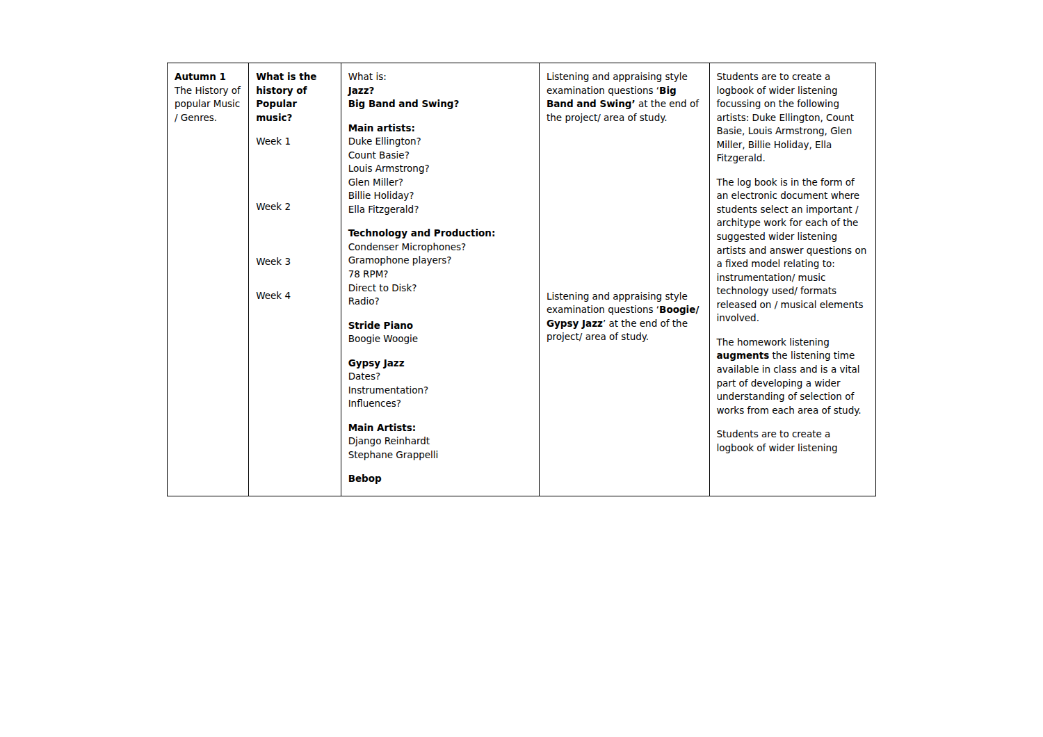| Autumn 1 The History of popular Music / Genres. | What is the history of Popular music? Week 1 Week 2 Week 3 Week 4 | What is: Jazz? Big Band and Swing? Main artists: Duke Ellington? Count Basie? Louis Armstrong? Glen Miller? Billie Holiday? Ella Fitzgerald? Technology and Production: Condenser Microphones? Gramophone players? 78 RPM? Direct to Disk? Radio? Stride Piano Boogie Woogie Gypsy Jazz Dates? Instrumentation? Influences? Main Artists: Django Reinhardt Stephane Grappelli Bebop | Listening and appraising style examination questions ‘ Big Band and Swing’ at the end of the project/ area of study. Listening and appraising style examination questions ‘ Boogie/ Gypsy Jazz ’ at the end of the project/ area of study. | Students are to create a logbook of wider listening focussing on the following artists: Duke Ellington, Count Basie, Louis Armstrong, Glen Miller, Billie Holiday, Ella Fitzgerald. The log book is in the form of an electronic document where students select an important / architype work for each of the suggested wider listening artists and answer questions on a fixed model relating to: instrumentation/ music technology used/ formats released on / musical elements involved. The homework listening augments the listening time available in class and is a vital part of developing a wider understanding of selection of works from each area of study. Students are to create a logbook of wider listening |